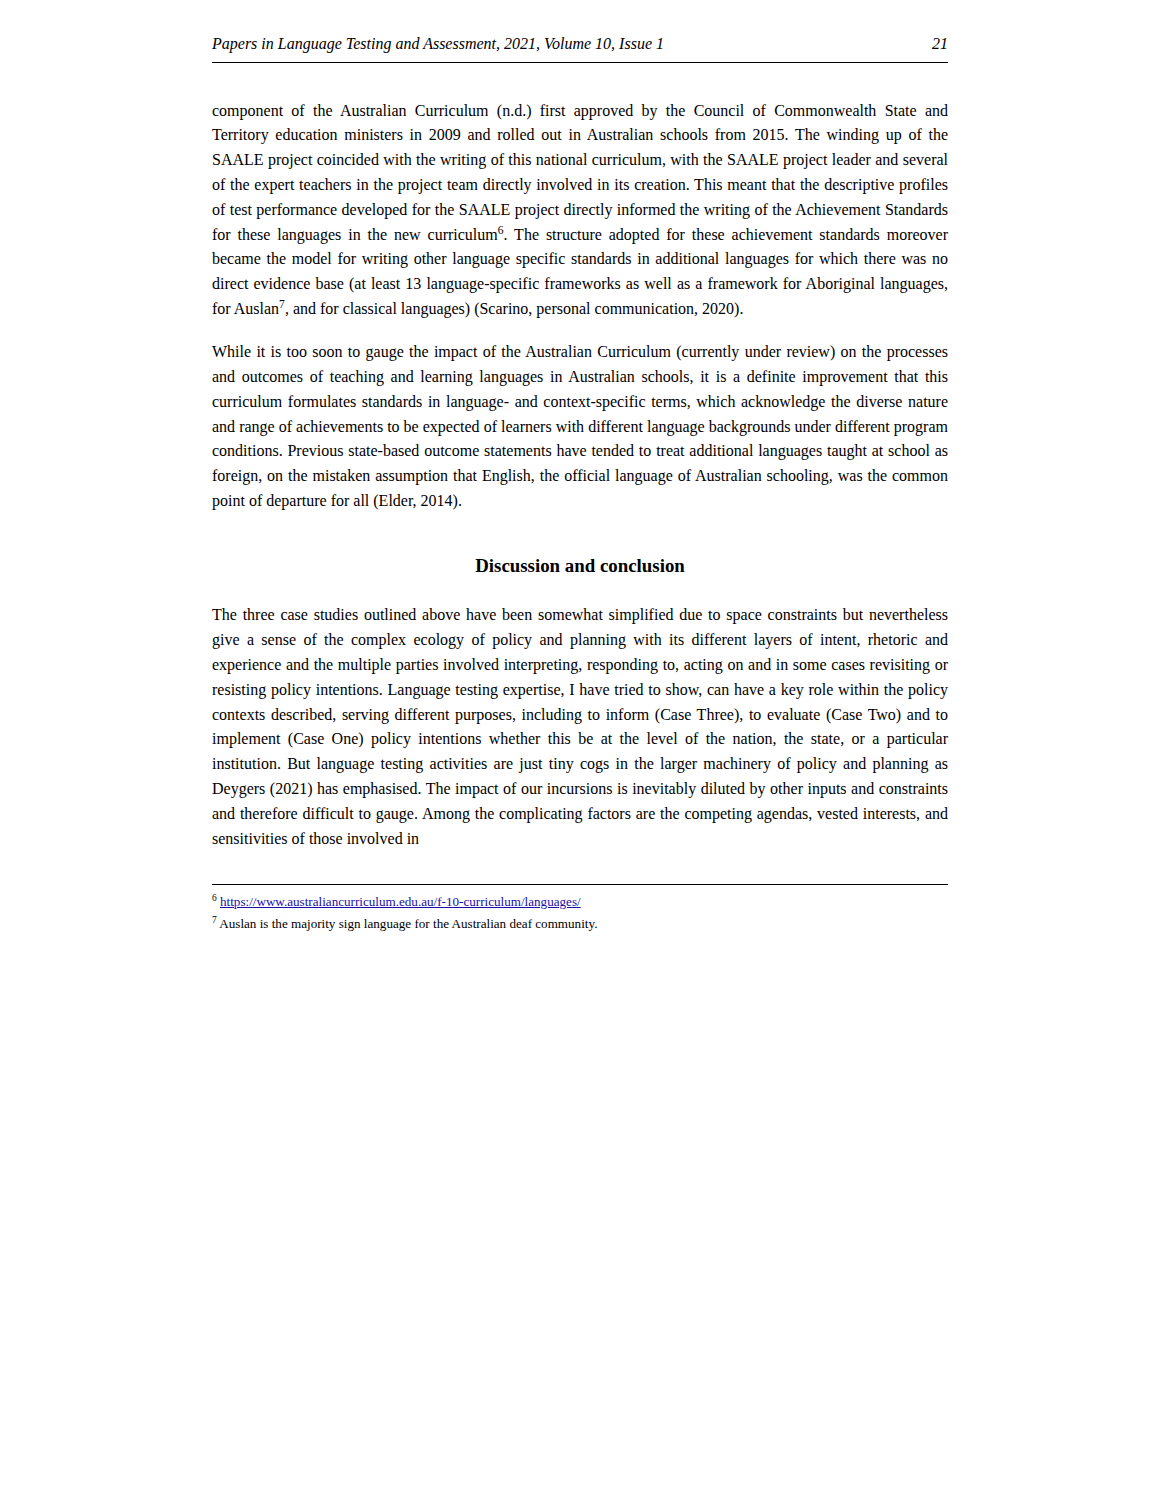Papers in Language Testing and Assessment, 2021, Volume 10, Issue 1 21
component of the Australian Curriculum (n.d.) first approved by the Council of Commonwealth State and Territory education ministers in 2009 and rolled out in Australian schools from 2015. The winding up of the SAALE project coincided with the writing of this national curriculum, with the SAALE project leader and several of the expert teachers in the project team directly involved in its creation. This meant that the descriptive profiles of test performance developed for the SAALE project directly informed the writing of the Achievement Standards for these languages in the new curriculum6. The structure adopted for these achievement standards moreover became the model for writing other language specific standards in additional languages for which there was no direct evidence base (at least 13 language-specific frameworks as well as a framework for Aboriginal languages, for Auslan7, and for classical languages) (Scarino, personal communication, 2020).
While it is too soon to gauge the impact of the Australian Curriculum (currently under review) on the processes and outcomes of teaching and learning languages in Australian schools, it is a definite improvement that this curriculum formulates standards in language- and context-specific terms, which acknowledge the diverse nature and range of achievements to be expected of learners with different language backgrounds under different program conditions. Previous state-based outcome statements have tended to treat additional languages taught at school as foreign, on the mistaken assumption that English, the official language of Australian schooling, was the common point of departure for all (Elder, 2014).
Discussion and conclusion
The three case studies outlined above have been somewhat simplified due to space constraints but nevertheless give a sense of the complex ecology of policy and planning with its different layers of intent, rhetoric and experience and the multiple parties involved interpreting, responding to, acting on and in some cases revisiting or resisting policy intentions. Language testing expertise, I have tried to show, can have a key role within the policy contexts described, serving different purposes, including to inform (Case Three), to evaluate (Case Two) and to implement (Case One) policy intentions whether this be at the level of the nation, the state, or a particular institution. But language testing activities are just tiny cogs in the larger machinery of policy and planning as Deygers (2021) has emphasised. The impact of our incursions is inevitably diluted by other inputs and constraints and therefore difficult to gauge. Among the complicating factors are the competing agendas, vested interests, and sensitivities of those involved in
6 https://www.australiancurriculum.edu.au/f-10-curriculum/languages/
7 Auslan is the majority sign language for the Australian deaf community.